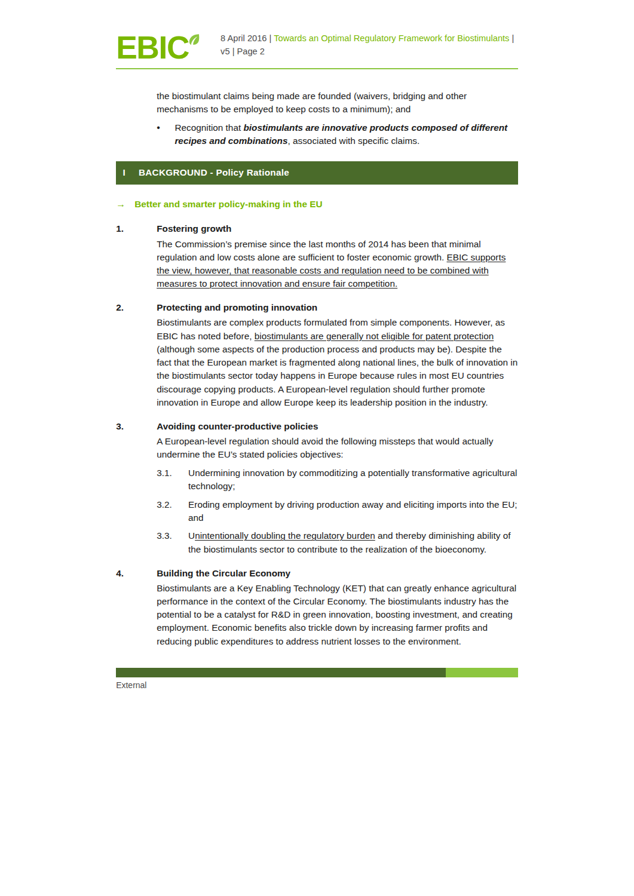EBIC
8 April 2016 | Towards an Optimal Regulatory Framework for Biostimulants | v5 | Page 2
the biostimulant claims being made are founded (waivers, bridging and other mechanisms to be employed to keep costs to a minimum); and
Recognition that biostimulants are innovative products composed of different recipes and combinations, associated with specific claims.
IBACKGROUND - Policy Rationale
→Better and smarter policy-making in the EU
1. Fostering growth
The Commission’s premise since the last months of 2014 has been that minimal regulation and low costs alone are sufficient to foster economic growth. EBIC supports the view, however, that reasonable costs and regulation need to be combined with measures to protect innovation and ensure fair competition.
2. Protecting and promoting innovation
Biostimulants are complex products formulated from simple components. However, as EBIC has noted before, biostimulants are generally not eligible for patent protection (although some aspects of the production process and products may be). Despite the fact that the European market is fragmented along national lines, the bulk of innovation in the biostimulants sector today happens in Europe because rules in most EU countries discourage copying products. A European-level regulation should further promote innovation in Europe and allow Europe keep its leadership position in the industry.
3. Avoiding counter-productive policies
A European-level regulation should avoid the following missteps that would actually undermine the EU’s stated policies objectives:
3.1. Undermining innovation by commoditizing a potentially transformative agricultural technology;
3.2. Eroding employment by driving production away and eliciting imports into the EU; and
3.3. Unintentionally doubling the regulatory burden and thereby diminishing ability of the biostimulants sector to contribute to the realization of the bioeconomy.
4. Building the Circular Economy
Biostimulants are a Key Enabling Technology (KET) that can greatly enhance agricultural performance in the context of the Circular Economy. The biostimulants industry has the potential to be a catalyst for R&D in green innovation, boosting investment, and creating employment. Economic benefits also trickle down by increasing farmer profits and reducing public expenditures to address nutrient losses to the environment.
External